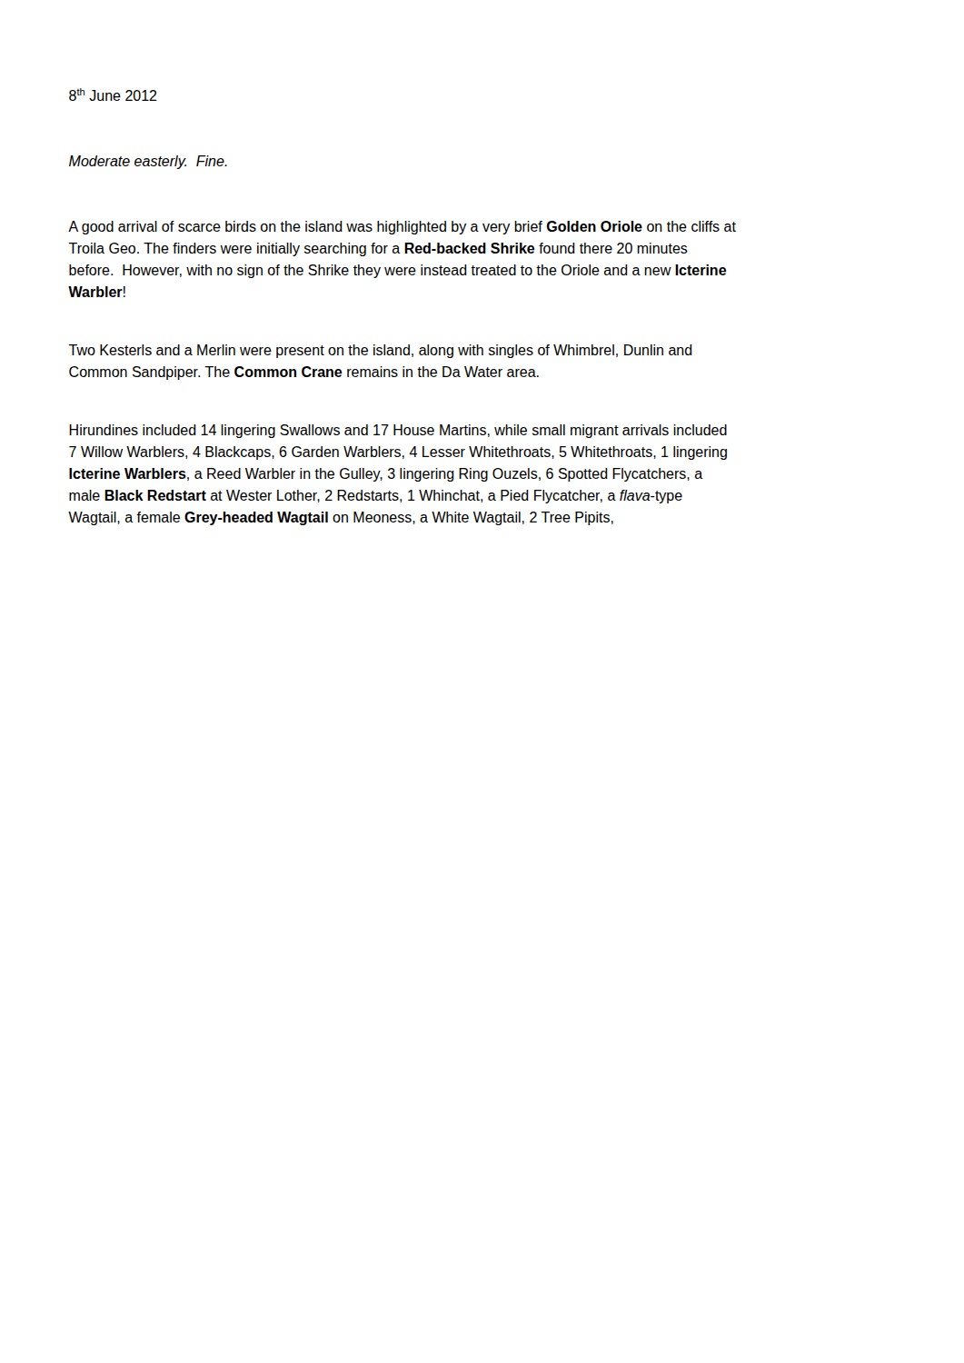8th June 2012
Moderate easterly. Fine.
A good arrival of scarce birds on the island was highlighted by a very brief Golden Oriole on the cliffs at Troila Geo. The finders were initially searching for a Red-backed Shrike found there 20 minutes before. However, with no sign of the Shrike they were instead treated to the Oriole and a new Icterine Warbler!
Two Kesterls and a Merlin were present on the island, along with singles of Whimbrel, Dunlin and Common Sandpiper. The Common Crane remains in the Da Water area.
Hirundines included 14 lingering Swallows and 17 House Martins, while small migrant arrivals included 7 Willow Warblers, 4 Blackcaps, 6 Garden Warblers, 4 Lesser Whitethroats, 5 Whitethroats, 1 lingering Icterine Warblers, a Reed Warbler in the Gulley, 3 lingering Ring Ouzels, 6 Spotted Flycatchers, a male Black Redstart at Wester Lother, 2 Redstarts, 1 Whinchat, a Pied Flycatcher, a flava-type Wagtail, a female Grey-headed Wagtail on Meoness, a White Wagtail, 2 Tree Pipits,